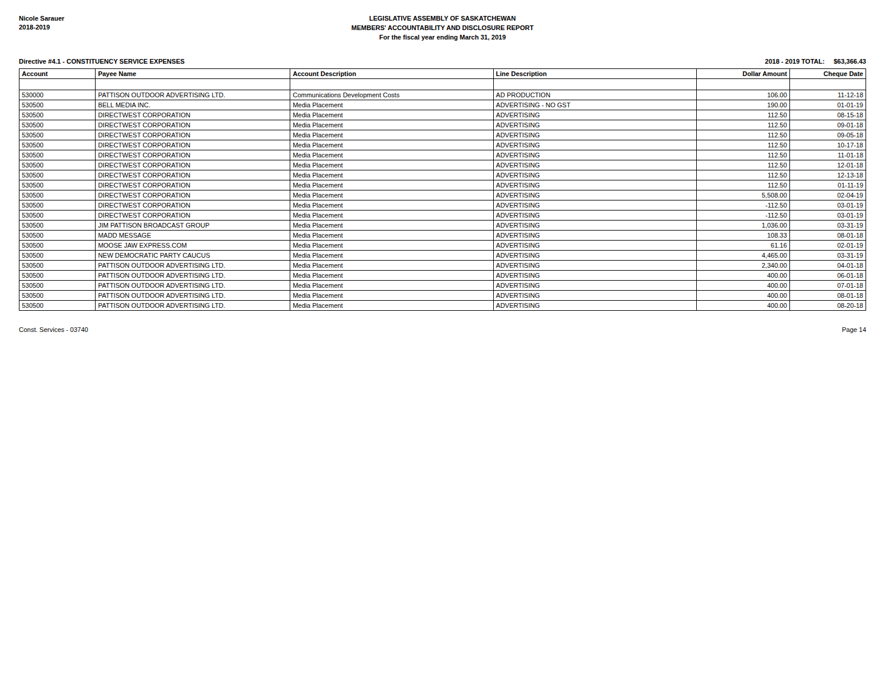Nicole Sarauer
2018-2019
LEGISLATIVE ASSEMBLY OF SASKATCHEWAN
MEMBERS' ACCOUNTABILITY AND DISCLOSURE REPORT
For the fiscal year ending March 31, 2019
Directive #4.1 - CONSTITUENCY SERVICE EXPENSES
2018 - 2019 TOTAL: $63,366.43
| Account | Payee Name | Account Description | Line Description | Dollar Amount | Cheque Date |
| --- | --- | --- | --- | --- | --- |
| 530000 | PATTISON OUTDOOR ADVERTISING LTD. | Communications Development Costs | AD PRODUCTION | 106.00 | 11-12-18 |
| 530500 | BELL MEDIA INC. | Media Placement | ADVERTISING - NO GST | 190.00 | 01-01-19 |
| 530500 | DIRECTWEST CORPORATION | Media Placement | ADVERTISING | 112.50 | 08-15-18 |
| 530500 | DIRECTWEST CORPORATION | Media Placement | ADVERTISING | 112.50 | 09-01-18 |
| 530500 | DIRECTWEST CORPORATION | Media Placement | ADVERTISING | 112.50 | 09-05-18 |
| 530500 | DIRECTWEST CORPORATION | Media Placement | ADVERTISING | 112.50 | 10-17-18 |
| 530500 | DIRECTWEST CORPORATION | Media Placement | ADVERTISING | 112.50 | 11-01-18 |
| 530500 | DIRECTWEST CORPORATION | Media Placement | ADVERTISING | 112.50 | 12-01-18 |
| 530500 | DIRECTWEST CORPORATION | Media Placement | ADVERTISING | 112.50 | 12-13-18 |
| 530500 | DIRECTWEST CORPORATION | Media Placement | ADVERTISING | 112.50 | 01-11-19 |
| 530500 | DIRECTWEST CORPORATION | Media Placement | ADVERTISING | 5,508.00 | 02-04-19 |
| 530500 | DIRECTWEST CORPORATION | Media Placement | ADVERTISING | -112.50 | 03-01-19 |
| 530500 | DIRECTWEST CORPORATION | Media Placement | ADVERTISING | -112.50 | 03-01-19 |
| 530500 | JIM PATTISON BROADCAST GROUP | Media Placement | ADVERTISING | 1,036.00 | 03-31-19 |
| 530500 | MADD MESSAGE | Media Placement | ADVERTISING | 108.33 | 08-01-18 |
| 530500 | MOOSE JAW EXPRESS.COM | Media Placement | ADVERTISING | 61.16 | 02-01-19 |
| 530500 | NEW DEMOCRATIC PARTY CAUCUS | Media Placement | ADVERTISING | 4,465.00 | 03-31-19 |
| 530500 | PATTISON OUTDOOR ADVERTISING LTD. | Media Placement | ADVERTISING | 2,340.00 | 04-01-18 |
| 530500 | PATTISON OUTDOOR ADVERTISING LTD. | Media Placement | ADVERTISING | 400.00 | 06-01-18 |
| 530500 | PATTISON OUTDOOR ADVERTISING LTD. | Media Placement | ADVERTISING | 400.00 | 07-01-18 |
| 530500 | PATTISON OUTDOOR ADVERTISING LTD. | Media Placement | ADVERTISING | 400.00 | 08-01-18 |
| 530500 | PATTISON OUTDOOR ADVERTISING LTD. | Media Placement | ADVERTISING | 400.00 | 08-20-18 |
Const. Services - 03740
Page 14